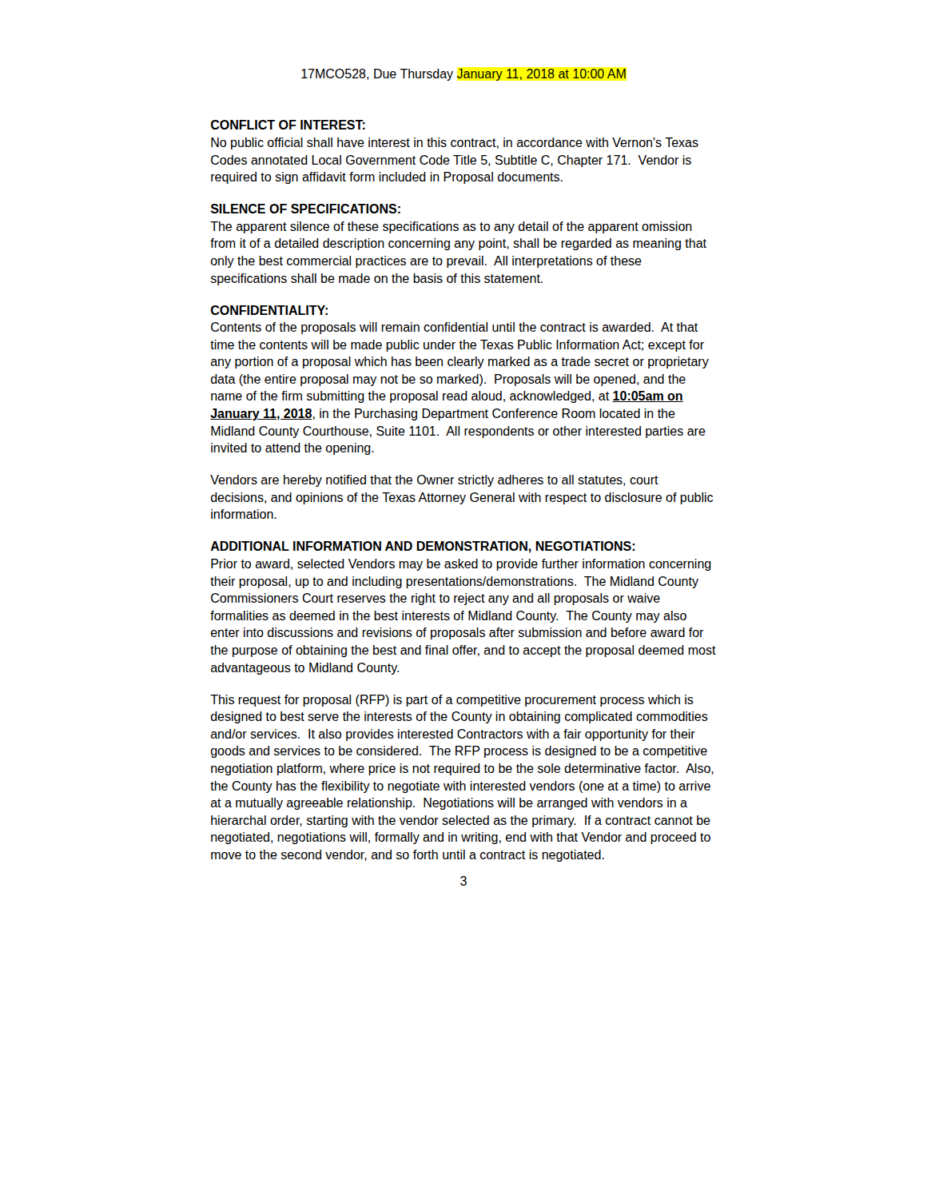17MCO528, Due Thursday January 11, 2018 at 10:00 AM
CONFLICT OF INTEREST:
No public official shall have interest in this contract, in accordance with Vernon's Texas Codes annotated Local Government Code Title 5, Subtitle C, Chapter 171. Vendor is required to sign affidavit form included in Proposal documents.
SILENCE OF SPECIFICATIONS:
The apparent silence of these specifications as to any detail of the apparent omission from it of a detailed description concerning any point, shall be regarded as meaning that only the best commercial practices are to prevail. All interpretations of these specifications shall be made on the basis of this statement.
CONFIDENTIALITY:
Contents of the proposals will remain confidential until the contract is awarded. At that time the contents will be made public under the Texas Public Information Act; except for any portion of a proposal which has been clearly marked as a trade secret or proprietary data (the entire proposal may not be so marked). Proposals will be opened, and the name of the firm submitting the proposal read aloud, acknowledged, at 10:05am on January 11, 2018, in the Purchasing Department Conference Room located in the Midland County Courthouse, Suite 1101. All respondents or other interested parties are invited to attend the opening.
Vendors are hereby notified that the Owner strictly adheres to all statutes, court decisions, and opinions of the Texas Attorney General with respect to disclosure of public information.
ADDITIONAL INFORMATION AND DEMONSTRATION, NEGOTIATIONS:
Prior to award, selected Vendors may be asked to provide further information concerning their proposal, up to and including presentations/demonstrations. The Midland County Commissioners Court reserves the right to reject any and all proposals or waive formalities as deemed in the best interests of Midland County. The County may also enter into discussions and revisions of proposals after submission and before award for the purpose of obtaining the best and final offer, and to accept the proposal deemed most advantageous to Midland County.
This request for proposal (RFP) is part of a competitive procurement process which is designed to best serve the interests of the County in obtaining complicated commodities and/or services. It also provides interested Contractors with a fair opportunity for their goods and services to be considered. The RFP process is designed to be a competitive negotiation platform, where price is not required to be the sole determinative factor. Also, the County has the flexibility to negotiate with interested vendors (one at a time) to arrive at a mutually agreeable relationship. Negotiations will be arranged with vendors in a hierarchal order, starting with the vendor selected as the primary. If a contract cannot be negotiated, negotiations will, formally and in writing, end with that Vendor and proceed to move to the second vendor, and so forth until a contract is negotiated.
3